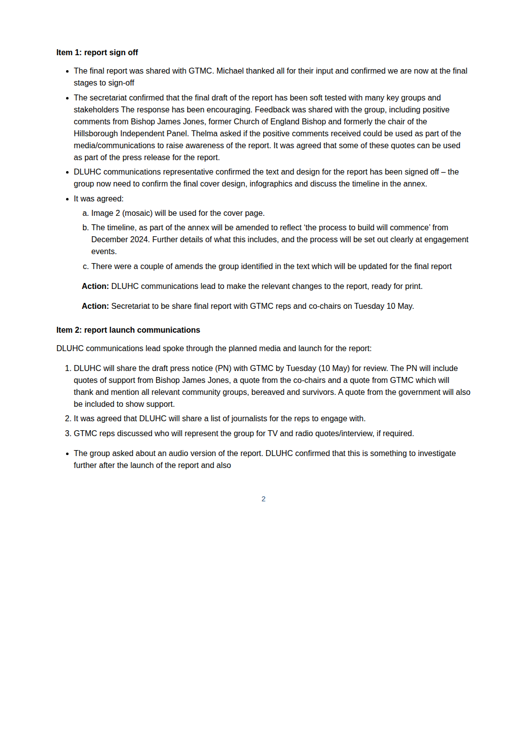Item 1: report sign off
The final report was shared with GTMC. Michael thanked all for their input and confirmed we are now at the final stages to sign-off
The secretariat confirmed that the final draft of the report has been soft tested with many key groups and stakeholders The response has been encouraging. Feedback was shared with the group, including positive comments from Bishop James Jones, former Church of England Bishop and formerly the chair of the Hillsborough Independent Panel. Thelma asked if the positive comments received could be used as part of the media/communications to raise awareness of the report. It was agreed that some of these quotes can be used as part of the press release for the report.
DLUHC communications representative confirmed the text and design for the report has been signed off – the group now need to confirm the final cover design, infographics and discuss the timeline in the annex.
It was agreed:
Image 2 (mosaic) will be used for the cover page.
The timeline, as part of the annex will be amended to reflect ‘the process to build will commence’ from December 2024. Further details of what this includes, and the process will be set out clearly at engagement events.
There were a couple of amends the group identified in the text which will be updated for the final report
Action: DLUHC communications lead to make the relevant changes to the report, ready for print.
Action: Secretariat to be share final report with GTMC reps and co-chairs on Tuesday 10 May.
Item 2: report launch communications
DLUHC communications lead spoke through the planned media and launch for the report:
DLUHC will share the draft press notice (PN) with GTMC by Tuesday (10 May) for review. The PN will include quotes of support from Bishop James Jones, a quote from the co-chairs and a quote from GTMC which will thank and mention all relevant community groups, bereaved and survivors. A quote from the government will also be included to show support.
It was agreed that DLUHC will share a list of journalists for the reps to engage with.
GTMC reps discussed who will represent the group for TV and radio quotes/interview, if required.
The group asked about an audio version of the report. DLUHC confirmed that this is something to investigate further after the launch of the report and also
2